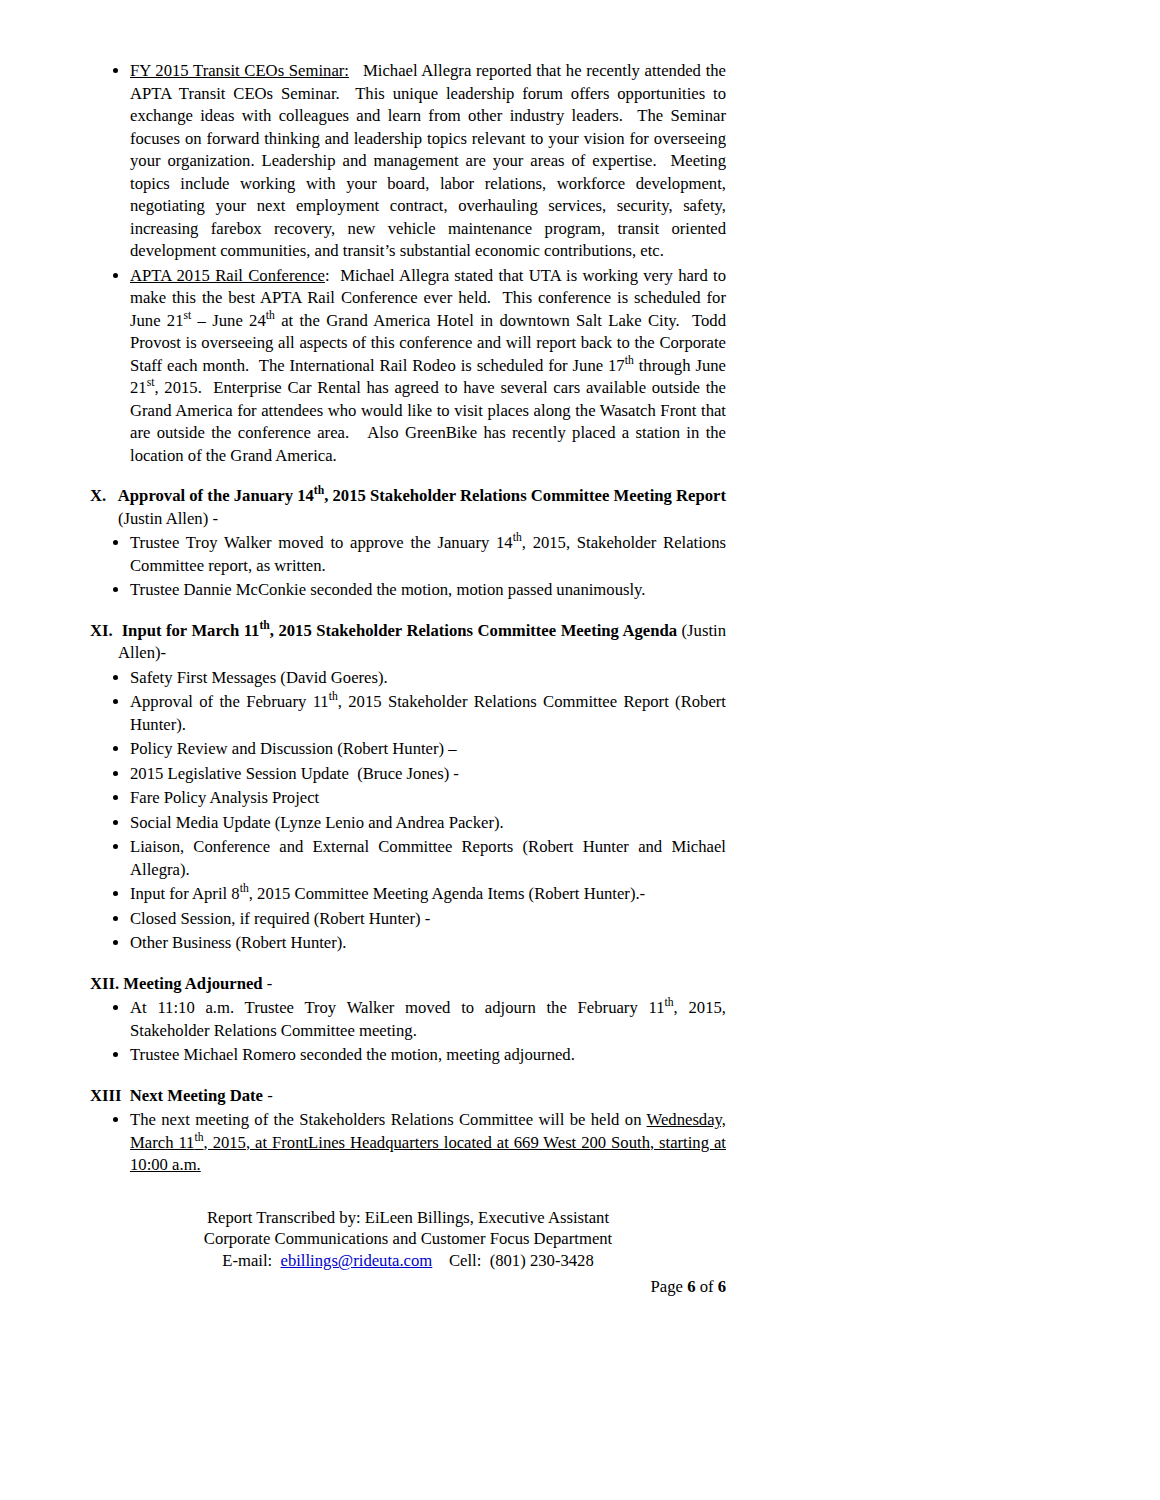FY 2015 Transit CEOs Seminar: Michael Allegra reported that he recently attended the APTA Transit CEOs Seminar. This unique leadership forum offers opportunities to exchange ideas with colleagues and learn from other industry leaders. The Seminar focuses on forward thinking and leadership topics relevant to your vision for overseeing your organization. Leadership and management are your areas of expertise. Meeting topics include working with your board, labor relations, workforce development, negotiating your next employment contract, overhauling services, security, safety, increasing farebox recovery, new vehicle maintenance program, transit oriented development communities, and transit’s substantial economic contributions, etc.
APTA 2015 Rail Conference: Michael Allegra stated that UTA is working very hard to make this the best APTA Rail Conference ever held. This conference is scheduled for June 21st – June 24th at the Grand America Hotel in downtown Salt Lake City. Todd Provost is overseeing all aspects of this conference and will report back to the Corporate Staff each month. The International Rail Rodeo is scheduled for June 17th through June 21st, 2015. Enterprise Car Rental has agreed to have several cars available outside the Grand America for attendees who would like to visit places along the Wasatch Front that are outside the conference area. Also GreenBike has recently placed a station in the location of the Grand America.
X. Approval of the January 14th, 2015 Stakeholder Relations Committee Meeting Report (Justin Allen) -
Trustee Troy Walker moved to approve the January 14th, 2015, Stakeholder Relations Committee report, as written.
Trustee Dannie McConkie seconded the motion, motion passed unanimously.
XI. Input for March 11th, 2015 Stakeholder Relations Committee Meeting Agenda (Justin Allen)-
Safety First Messages (David Goeres).
Approval of the February 11th, 2015 Stakeholder Relations Committee Report (Robert Hunter).
Policy Review and Discussion (Robert Hunter) –
2015 Legislative Session Update (Bruce Jones) -
Fare Policy Analysis Project
Social Media Update (Lynze Lenio and Andrea Packer).
Liaison, Conference and External Committee Reports (Robert Hunter and Michael Allegra).
Input for April 8th, 2015 Committee Meeting Agenda Items (Robert Hunter).-
Closed Session, if required (Robert Hunter) -
Other Business (Robert Hunter).
XII. Meeting Adjourned -
At 11:10 a.m. Trustee Troy Walker moved to adjourn the February 11th, 2015, Stakeholder Relations Committee meeting.
Trustee Michael Romero seconded the motion, meeting adjourned.
XIII Next Meeting Date -
The next meeting of the Stakeholders Relations Committee will be held on Wednesday, March 11th, 2015, at FrontLines Headquarters located at 669 West 200 South, starting at 10:00 a.m.
Report Transcribed by: EiLeen Billings, Executive Assistant
Corporate Communications and Customer Focus Department
E-mail: ebillings@rideuta.com Cell: (801) 230-3428
Page 6 of 6